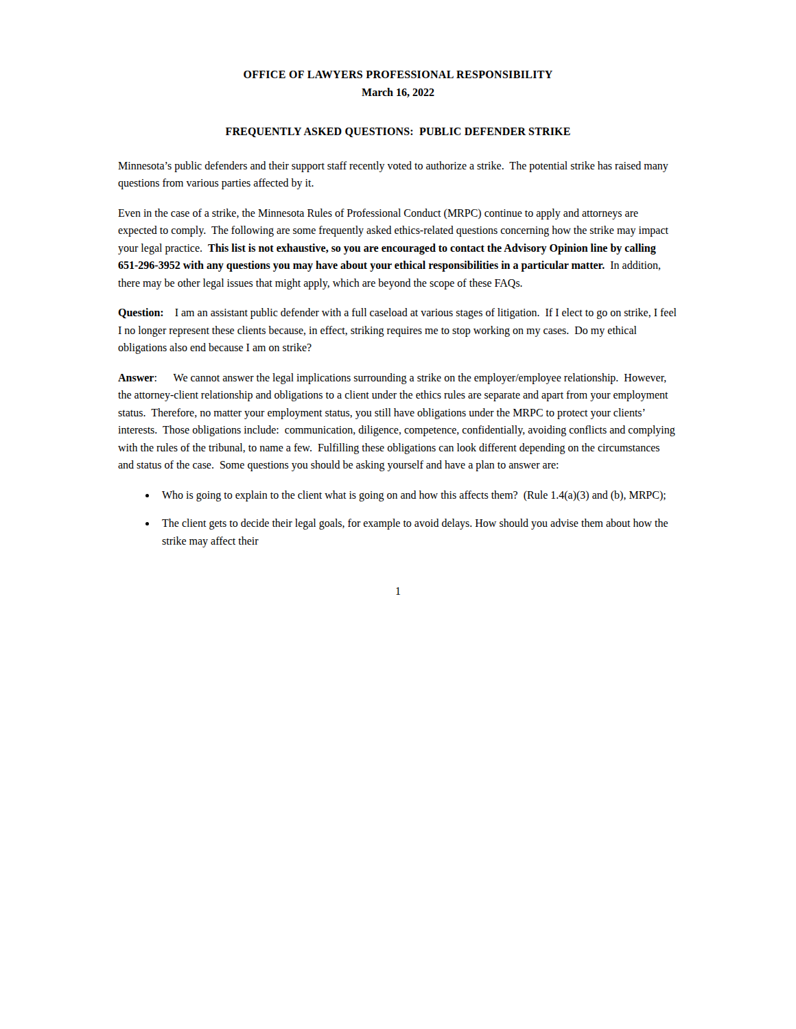OFFICE OF LAWYERS PROFESSIONAL RESPONSIBILITY
March 16, 2022
FREQUENTLY ASKED QUESTIONS: PUBLIC DEFENDER STRIKE
Minnesota’s public defenders and their support staff recently voted to authorize a strike. The potential strike has raised many questions from various parties affected by it.
Even in the case of a strike, the Minnesota Rules of Professional Conduct (MRPC) continue to apply and attorneys are expected to comply. The following are some frequently asked ethics-related questions concerning how the strike may impact your legal practice. This list is not exhaustive, so you are encouraged to contact the Advisory Opinion line by calling 651-296-3952 with any questions you may have about your ethical responsibilities in a particular matter. In addition, there may be other legal issues that might apply, which are beyond the scope of these FAQs.
Question: I am an assistant public defender with a full caseload at various stages of litigation. If I elect to go on strike, I feel I no longer represent these clients because, in effect, striking requires me to stop working on my cases. Do my ethical obligations also end because I am on strike?
Answer: We cannot answer the legal implications surrounding a strike on the employer/employee relationship. However, the attorney-client relationship and obligations to a client under the ethics rules are separate and apart from your employment status. Therefore, no matter your employment status, you still have obligations under the MRPC to protect your clients’ interests. Those obligations include: communication, diligence, competence, confidentially, avoiding conflicts and complying with the rules of the tribunal, to name a few. Fulfilling these obligations can look different depending on the circumstances and status of the case. Some questions you should be asking yourself and have a plan to answer are:
Who is going to explain to the client what is going on and how this affects them? (Rule 1.4(a)(3) and (b), MRPC);
The client gets to decide their legal goals, for example to avoid delays. How should you advise them about how the strike may affect their
1